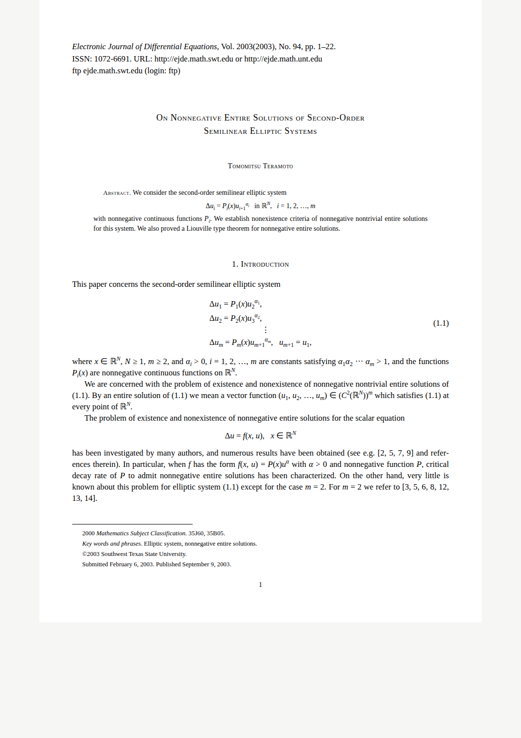Electronic Journal of Differential Equations, Vol. 2003(2003), No. 94, pp. 1–22.
ISSN: 1072-6691. URL: http://ejde.math.swt.edu or http://ejde.math.unt.edu
ftp ejde.math.swt.edu (login: ftp)
On Nonnegative Entire Solutions of Second-Order
Semilinear Elliptic Systems
Tomomitsu Teramoto
Abstract. We consider the second-order semilinear elliptic system
Δui = Pi(x)ui+1αi in ℝN, i = 1, 2, …, m
with nonnegative continuous functions Pi. We establish nonexistence criteria of nonnegative nontrivial entire solutions for this system. We also proved a Liouville type theorem for nonnegative entire solutions.
1. Introduction
This paper concerns the second-order semilinear elliptic system
Δu1 = P1(x)u2α1, Δu2 = P2(x)u3α2, ⋮ Δum = Pm(x)um+1αm, um+1 = u1,
(1.1)
where x ∈ ℝN, N ≥ 1, m ≥ 2, and αi > 0, i = 1, 2, …, m are constants satisfying α1α2 ··· αm > 1, and the functions Pi(x) are nonnegative continuous functions on ℝN.
We are concerned with the problem of existence and nonexistence of nonnegative nontrivial entire solutions of (1.1). By an entire solution of (1.1) we mean a vector function (u1, u2, …, um) ∈ (C2(ℝN))m which satisfies (1.1) at every point of ℝN.
The problem of existence and nonexistence of nonnegative entire solutions for the scalar equation
Δu = f(x, u), x ∈ ℝN
has been investigated by many authors, and numerous results have been obtained (see e.g. [2, 5, 7, 9] and references therein). In particular, when f has the form f(x, u) = P(x)uα with α > 0 and nonnegative function P, critical decay rate of P to admit nonnegative entire solutions has been characterized. On the other hand, very little is known about this problem for elliptic system (1.1) except for the case m = 2. For m = 2 we refer to [3, 5, 6, 8, 12, 13, 14].
2000 Mathematics Subject Classification. 35J60, 35B05.
Key words and phrases. Elliptic system, nonnegative entire solutions.
©2003 Southwest Texas State University.
Submitted February 6, 2003. Published September 9, 2003.
1